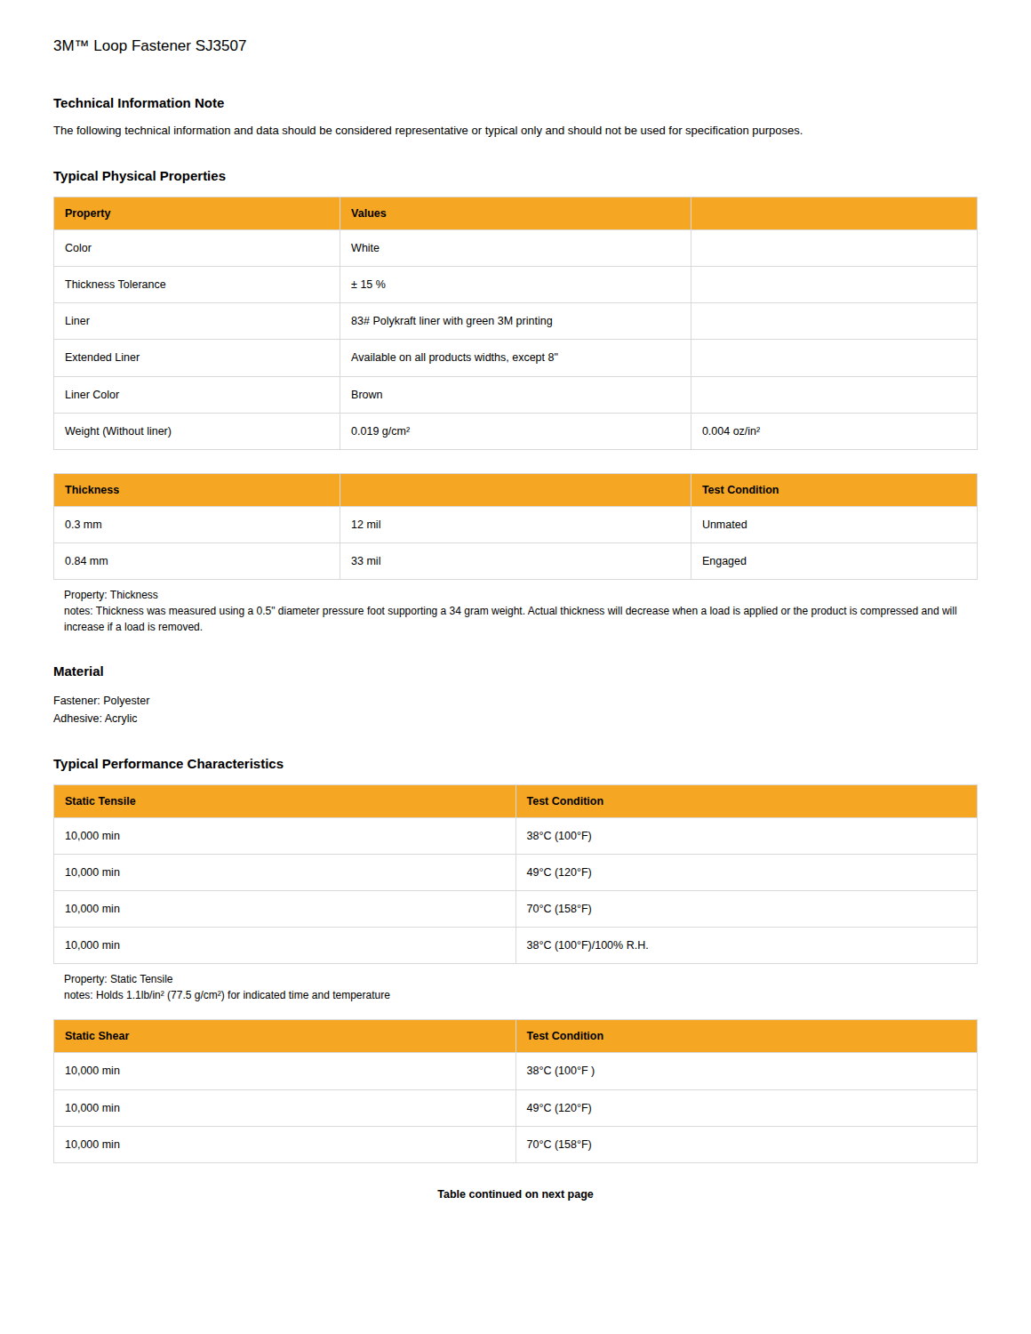3M™ Loop Fastener SJ3507
Technical Information Note
The following technical information and data should be considered representative or typical only and should not be used for specification purposes.
Typical Physical Properties
| Property | Values | |
| --- | --- | --- |
| Color | White | |
| Thickness Tolerance | ± 15 % | |
| Liner | 83# Polykraft liner with green 3M printing | |
| Extended Liner | Available on all products widths, except 8" | |
| Liner Color | Brown | |
| Weight (Without liner) | 0.019 g/cm² | 0.004 oz/in² |
| Thickness | | Test Condition |
| --- | --- | --- |
| 0.3 mm | 12 mil | Unmated |
| 0.84 mm | 33 mil | Engaged |
Property: Thickness notes: Thickness was measured using a 0.5" diameter pressure foot supporting a 34 gram weight. Actual thickness will decrease when a load is applied or the product is compressed and will increase if a load is removed.
Material
Fastener: Polyester
Adhesive: Acrylic
Typical Performance Characteristics
| Static Tensile | Test Condition |
| --- | --- |
| 10,000 min | 38°C (100°F) |
| 10,000 min | 49°C (120°F) |
| 10,000 min | 70°C (158°F) |
| 10,000 min | 38°C (100°F)/100% R.H. |
Property: Static Tensile notes: Holds 1.1lb/in² (77.5 g/cm²) for indicated time and temperature
| Static Shear | Test Condition |
| --- | --- |
| 10,000 min | 38°C (100°F ) |
| 10,000 min | 49°C (120°F) |
| 10,000 min | 70°C (158°F) |
Table continued on next page